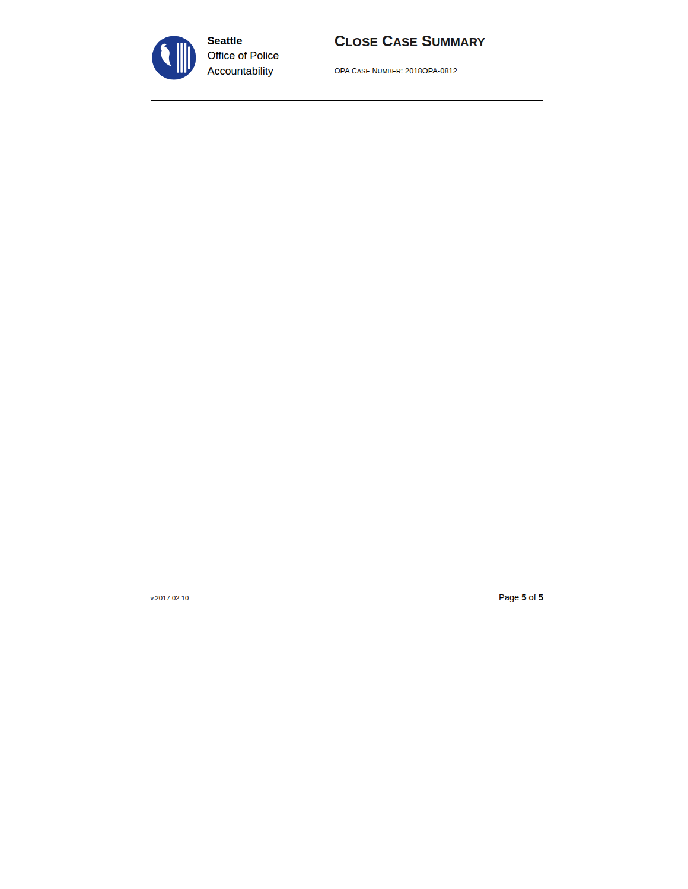Seattle
Office of Police
Accountability
CLOSE CASE SUMMARY
OPA CASE NUMBER: 2018OPA-0812
v.2017 02 10
Page 5 of 5